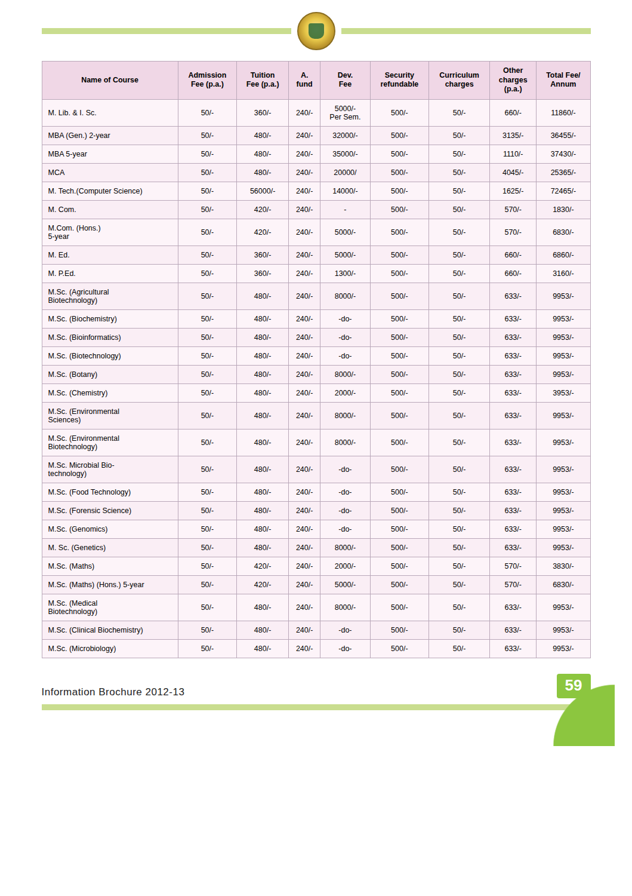| Name of Course | Admission Fee (p.a.) | Tuition Fee (p.a.) | A. fund | Dev. Fee | Security refundable | Curriculum charges | Other charges (p.a.) | Total Fee/ Annum |
| --- | --- | --- | --- | --- | --- | --- | --- | --- |
| M. Lib. & I. Sc. | 50/- | 360/- | 240/- | 5000/- Per Sem. | 500/- | 50/- | 660/- | 11860/- |
| MBA (Gen.) 2-year | 50/- | 480/- | 240/- | 32000/- | 500/- | 50/- | 3135/- | 36455/- |
| MBA 5-year | 50/- | 480/- | 240/- | 35000/- | 500/- | 50/- | 1110/- | 37430/- |
| MCA | 50/- | 480/- | 240/- | 20000/ | 500/- | 50/- | 4045/- | 25365/- |
| M. Tech.(Computer Science) | 50/- | 56000/- | 240/- | 14000/- | 500/- | 50/- | 1625/- | 72465/- |
| M. Com. | 50/- | 420/- | 240/- | - | 500/- | 50/- | 570/- | 1830/- |
| M.Com. (Hons.) 5-year | 50/- | 420/- | 240/- | 5000/- | 500/- | 50/- | 570/- | 6830/- |
| M. Ed. | 50/- | 360/- | 240/- | 5000/- | 500/- | 50/- | 660/- | 6860/- |
| M. P.Ed. | 50/- | 360/- | 240/- | 1300/- | 500/- | 50/- | 660/- | 3160/- |
| M.Sc. (Agricultural Biotechnology) | 50/- | 480/- | 240/- | 8000/- | 500/- | 50/- | 633/- | 9953/- |
| M.Sc. (Biochemistry) | 50/- | 480/- | 240/- | -do- | 500/- | 50/- | 633/- | 9953/- |
| M.Sc. (Bioinformatics) | 50/- | 480/- | 240/- | -do- | 500/- | 50/- | 633/- | 9953/- |
| M.Sc. (Biotechnology) | 50/- | 480/- | 240/- | -do- | 500/- | 50/- | 633/- | 9953/- |
| M.Sc. (Botany) | 50/- | 480/- | 240/- | 8000/- | 500/- | 50/- | 633/- | 9953/- |
| M.Sc. (Chemistry) | 50/- | 480/- | 240/- | 2000/- | 500/- | 50/- | 633/- | 3953/- |
| M.Sc. (Environmental Sciences) | 50/- | 480/- | 240/- | 8000/- | 500/- | 50/- | 633/- | 9953/- |
| M.Sc. (Environmental Biotechnology) | 50/- | 480/- | 240/- | 8000/- | 500/- | 50/- | 633/- | 9953/- |
| M.Sc. Microbial Bio- technology) | 50/- | 480/- | 240/- | -do- | 500/- | 50/- | 633/- | 9953/- |
| M.Sc. (Food Technology) | 50/- | 480/- | 240/- | -do- | 500/- | 50/- | 633/- | 9953/- |
| M.Sc. (Forensic Science) | 50/- | 480/- | 240/- | -do- | 500/- | 50/- | 633/- | 9953/- |
| M.Sc. (Genomics) | 50/- | 480/- | 240/- | -do- | 500/- | 50/- | 633/- | 9953/- |
| M. Sc. (Genetics) | 50/- | 480/- | 240/- | 8000/- | 500/- | 50/- | 633/- | 9953/- |
| M.Sc. (Maths) | 50/- | 420/- | 240/- | 2000/- | 500/- | 50/- | 570/- | 3830/- |
| M.Sc. (Maths) (Hons.) 5-year | 50/- | 420/- | 240/- | 5000/- | 500/- | 50/- | 570/- | 6830/- |
| M.Sc. (Medical Biotechnology) | 50/- | 480/- | 240/- | 8000/- | 500/- | 50/- | 633/- | 9953/- |
| M.Sc. (Clinical Biochemistry) | 50/- | 480/- | 240/- | -do- | 500/- | 50/- | 633/- | 9953/- |
| M.Sc. (Microbiology) | 50/- | 480/- | 240/- | -do- | 500/- | 50/- | 633/- | 9953/- |
Information Brochure 2012-13
59